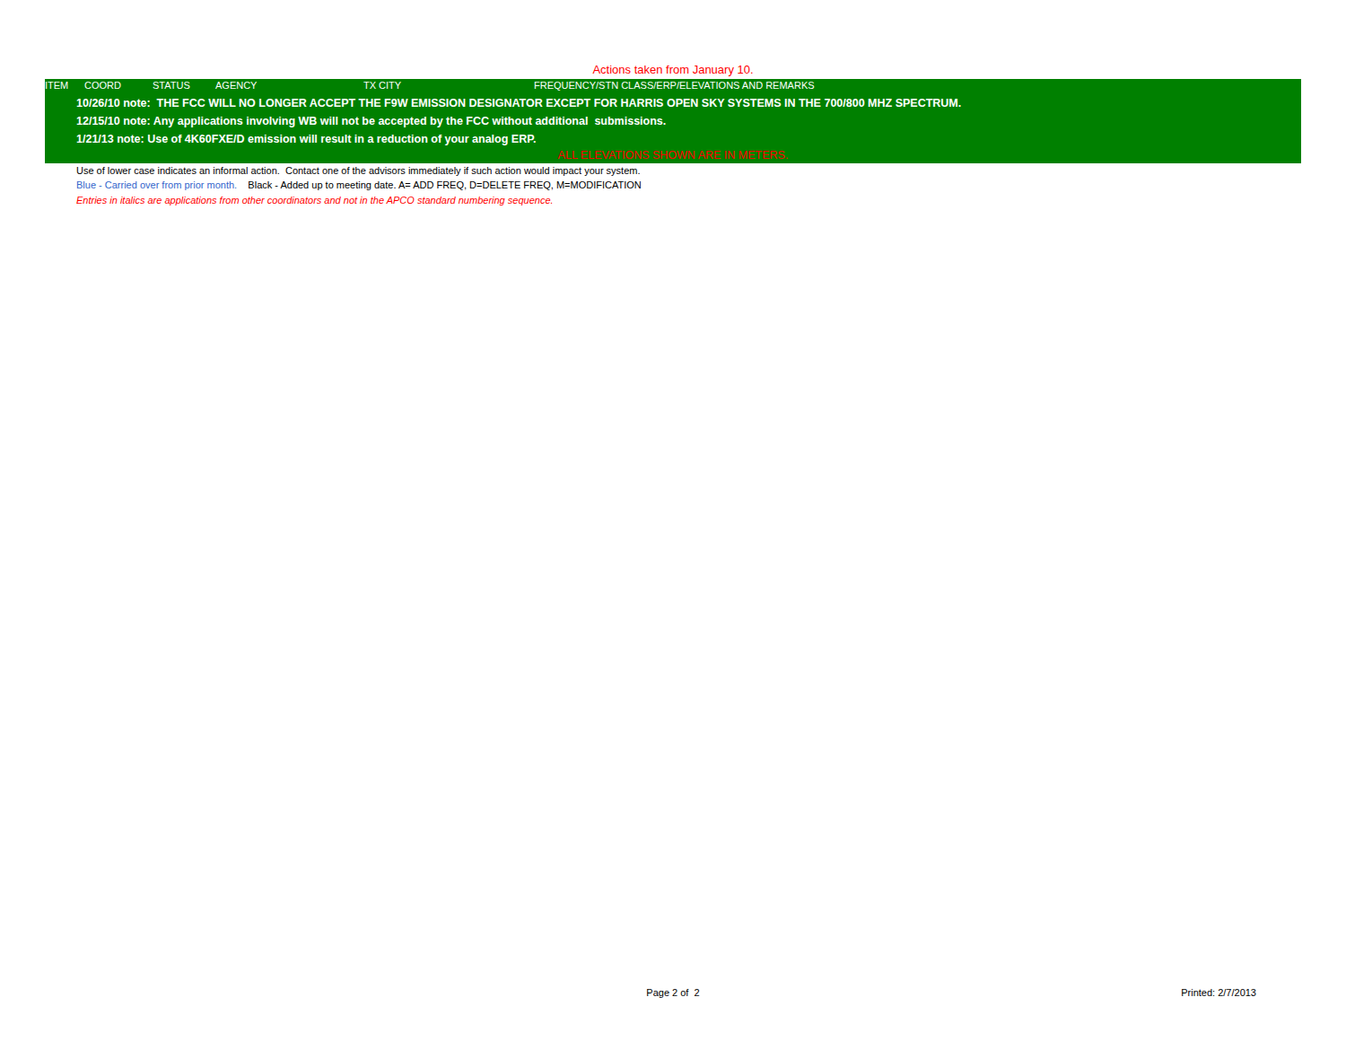Actions taken from January 10.
ITEM COORD STATUS AGENCY TX CITY FREQUENCY/STN CLASS/ERP/ELEVATIONS AND REMARKS
10/26/10 note: THE FCC WILL NO LONGER ACCEPT THE F9W EMISSION DESIGNATOR EXCEPT FOR HARRIS OPEN SKY SYSTEMS IN THE 700/800 MHZ SPECTRUM.
12/15/10 note: Any applications involving WB will not be accepted by the FCC without additional submissions.
1/21/13 note: Use of 4K60FXE/D emission will result in a reduction of your analog ERP.
ALL ELEVATIONS SHOWN ARE IN METERS.
Use of lower case indicates an informal action. Contact one of the advisors immediately if such action would impact your system.
Blue - Carried over from prior month. Black - Added up to meeting date. A= ADD FREQ, D=DELETE FREQ, M=MODIFICATION
Entries in italics are applications from other coordinators and not in the APCO standard numbering sequence.
Page 2 of 2
Printed: 2/7/2013